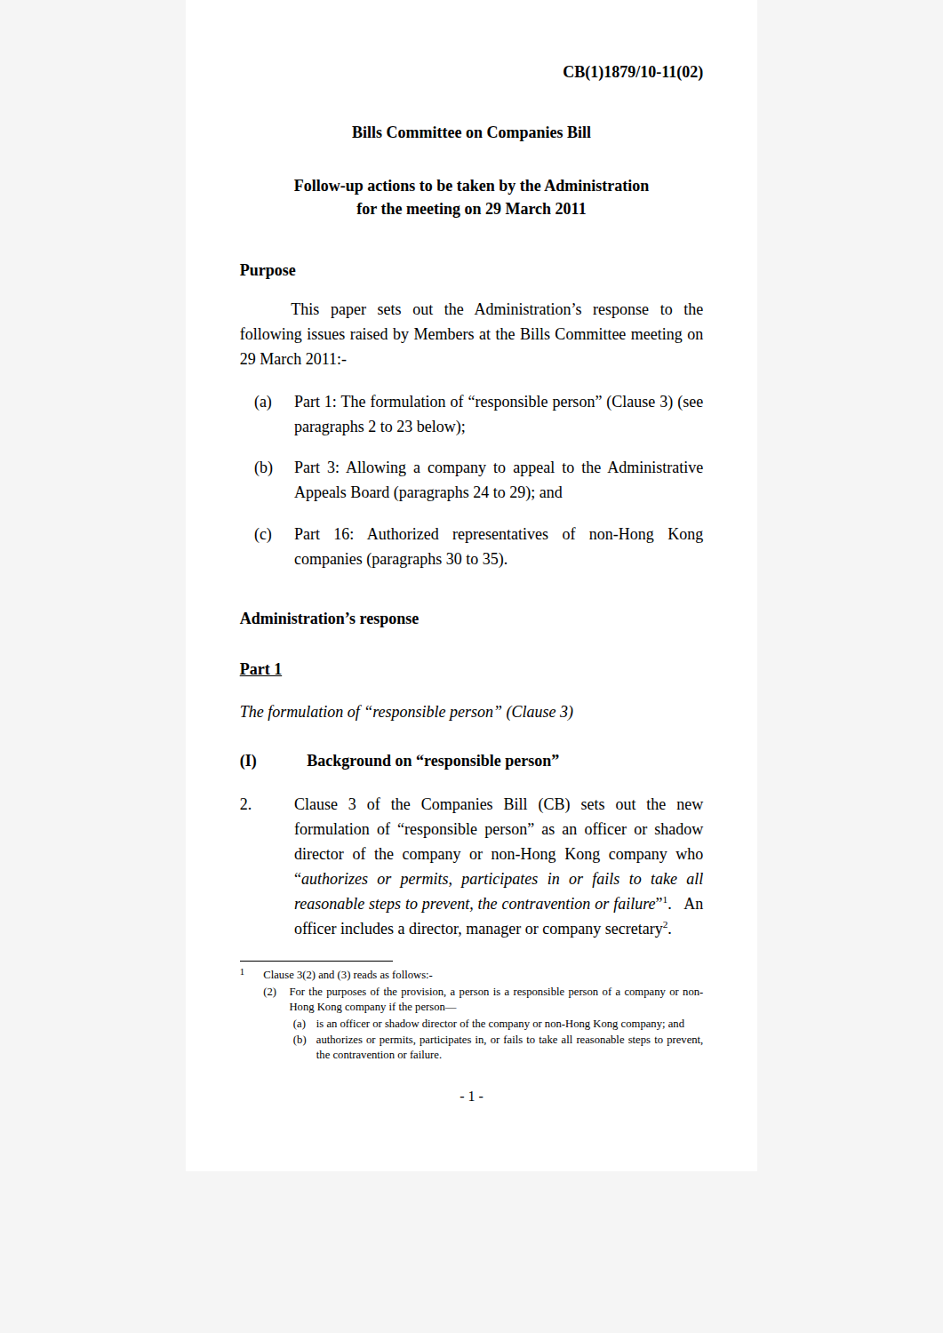CB(1)1879/10-11(02)
Bills Committee on Companies Bill
Follow-up actions to be taken by the Administration
for the meeting on 29 March 2011
Purpose
This paper sets out the Administration’s response to the following issues raised by Members at the Bills Committee meeting on 29 March 2011:-
(a) Part 1: The formulation of “responsible person” (Clause 3) (see paragraphs 2 to 23 below);
(b) Part 3: Allowing a company to appeal to the Administrative Appeals Board (paragraphs 24 to 29); and
(c) Part 16: Authorized representatives of non-Hong Kong companies (paragraphs 30 to 35).
Administration’s response
Part 1
The formulation of “responsible person” (Clause 3)
(I) Background on “responsible person”
2. Clause 3 of the Companies Bill (CB) sets out the new formulation of “responsible person” as an officer or shadow director of the company or non-Hong Kong company who “authorizes or permits, participates in or fails to take all reasonable steps to prevent, the contravention or failure”1. An officer includes a director, manager or company secretary2.
1 Clause 3(2) and (3) reads as follows:-
(2) For the purposes of the provision, a person is a responsible person of a company or non-Hong Kong company if the person—
(a) is an officer or shadow director of the company or non-Hong Kong company; and
(b) authorizes or permits, participates in, or fails to take all reasonable steps to prevent, the contravention or failure.
- 1 -